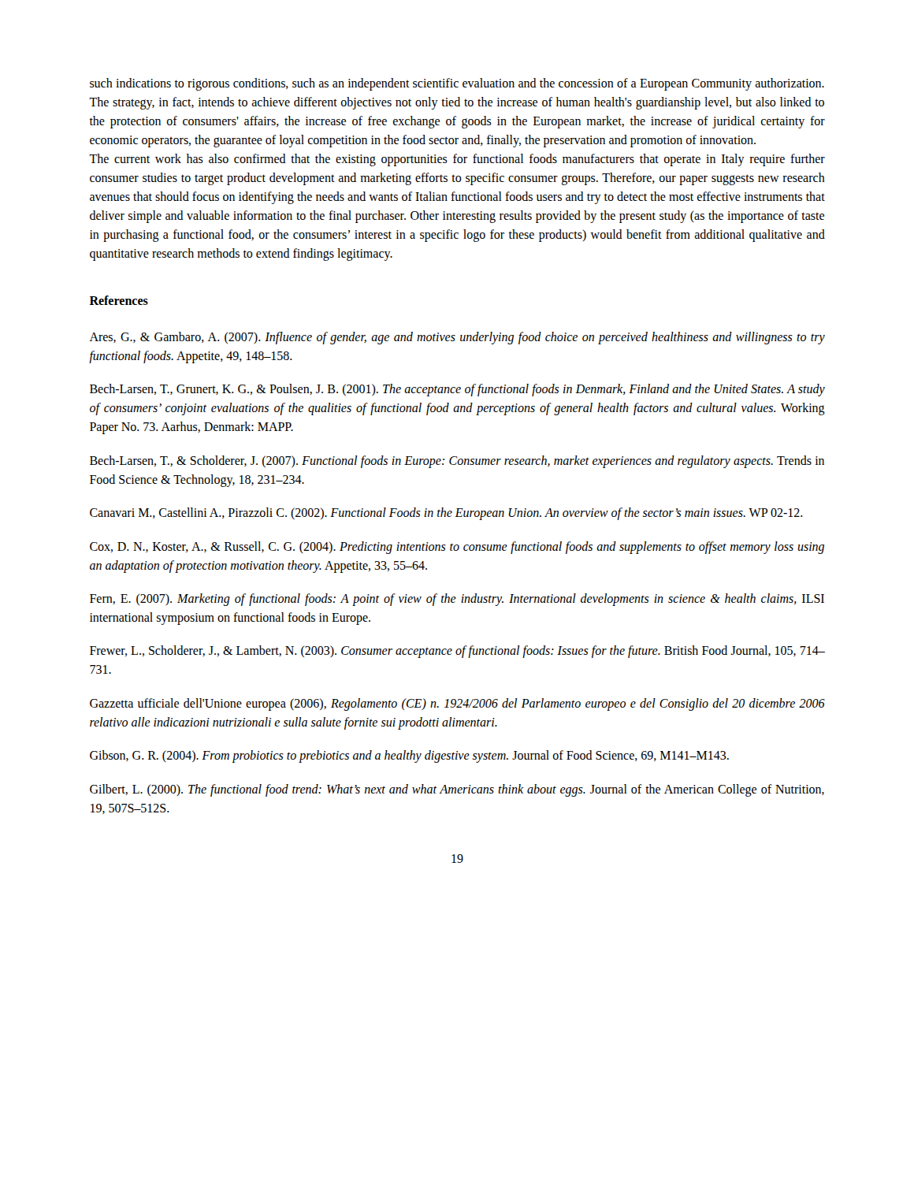such indications to rigorous conditions, such as an independent scientific evaluation and the concession of a European Community authorization. The strategy, in fact, intends to achieve different objectives not only tied to the increase of human health's guardianship level, but also linked to the protection of consumers' affairs, the increase of free exchange of goods in the European market, the increase of juridical certainty for economic operators, the guarantee of loyal competition in the food sector and, finally, the preservation and promotion of innovation.
The current work has also confirmed that the existing opportunities for functional foods manufacturers that operate in Italy require further consumer studies to target product development and marketing efforts to specific consumer groups. Therefore, our paper suggests new research avenues that should focus on identifying the needs and wants of Italian functional foods users and try to detect the most effective instruments that deliver simple and valuable information to the final purchaser. Other interesting results provided by the present study (as the importance of taste in purchasing a functional food, or the consumers’ interest in a specific logo for these products) would benefit from additional qualitative and quantitative research methods to extend findings legitimacy.
References
Ares, G., & Gambaro, A. (2007). Influence of gender, age and motives underlying food choice on perceived healthiness and willingness to try functional foods. Appetite, 49, 148–158.
Bech-Larsen, T., Grunert, K. G., & Poulsen, J. B. (2001). The acceptance of functional foods in Denmark, Finland and the United States. A study of consumers’ conjoint evaluations of the qualities of functional food and perceptions of general health factors and cultural values. Working Paper No. 73. Aarhus, Denmark: MAPP.
Bech-Larsen, T., & Scholderer, J. (2007). Functional foods in Europe: Consumer research, market experiences and regulatory aspects. Trends in Food Science & Technology, 18, 231–234.
Canavari M., Castellini A., Pirazzoli C. (2002). Functional Foods in the European Union. An overview of the sector’s main issues. WP 02-12.
Cox, D. N., Koster, A., & Russell, C. G. (2004). Predicting intentions to consume functional foods and supplements to offset memory loss using an adaptation of protection motivation theory. Appetite, 33, 55–64.
Fern, E. (2007). Marketing of functional foods: A point of view of the industry. International developments in science & health claims, ILSI international symposium on functional foods in Europe.
Frewer, L., Scholderer, J., & Lambert, N. (2003). Consumer acceptance of functional foods: Issues for the future. British Food Journal, 105, 714–731.
Gazzetta ufficiale dell'Unione europea (2006), Regolamento (CE) n. 1924/2006 del Parlamento europeo e del Consiglio del 20 dicembre 2006 relativo alle indicazioni nutrizionali e sulla salute fornite sui prodotti alimentari.
Gibson, G. R. (2004). From probiotics to prebiotics and a healthy digestive system. Journal of Food Science, 69, M141–M143.
Gilbert, L. (2000). The functional food trend: What’s next and what Americans think about eggs. Journal of the American College of Nutrition, 19, 507S–512S.
19